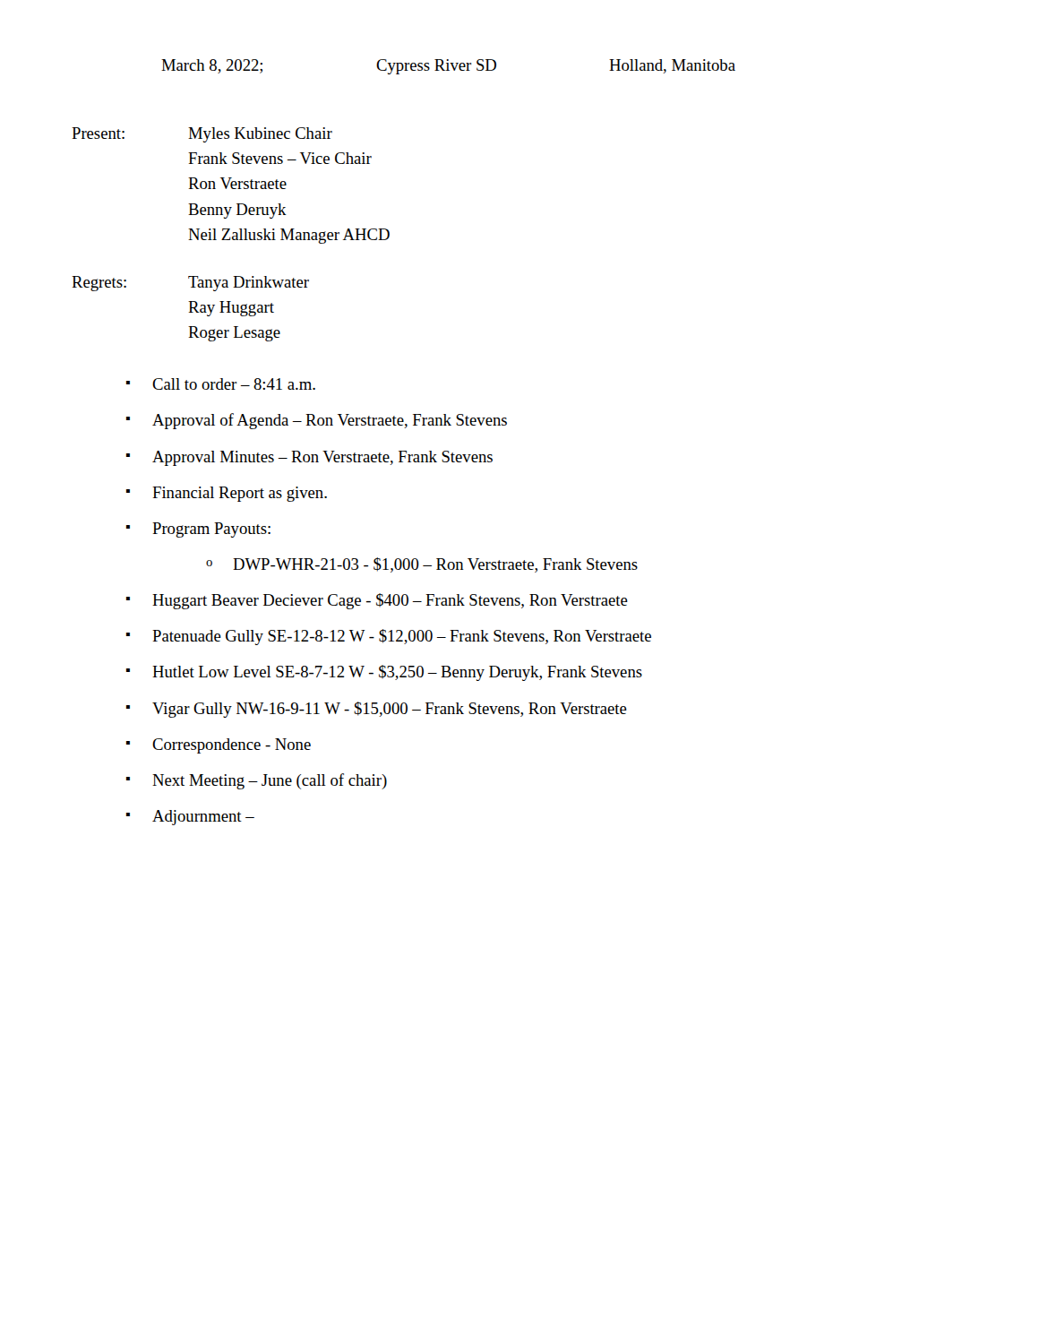March 8, 2022; Cypress River SD Holland, Manitoba
Present:
Myles Kubinec Chair
Frank Stevens – Vice Chair
Ron Verstraete
Benny Deruyk
Neil Zalluski Manager AHCD
Regrets:
Tanya Drinkwater
Ray Huggart
Roger Lesage
Call to order – 8:41 a.m.
Approval of Agenda – Ron Verstraete, Frank Stevens
Approval Minutes – Ron Verstraete, Frank Stevens
Financial Report as given.
Program Payouts:
DWP-WHR-21-03 - $1,000 – Ron Verstraete, Frank Stevens
Huggart Beaver Deciever Cage - $400 – Frank Stevens, Ron Verstraete
Patenuade Gully SE-12-8-12 W - $12,000 – Frank Stevens, Ron Verstraete
Hutlet Low Level SE-8-7-12 W - $3,250 – Benny Deruyk, Frank Stevens
Vigar Gully NW-16-9-11 W - $15,000 – Frank Stevens, Ron Verstraete
Correspondence - None
Next Meeting – June (call of chair)
Adjournment –